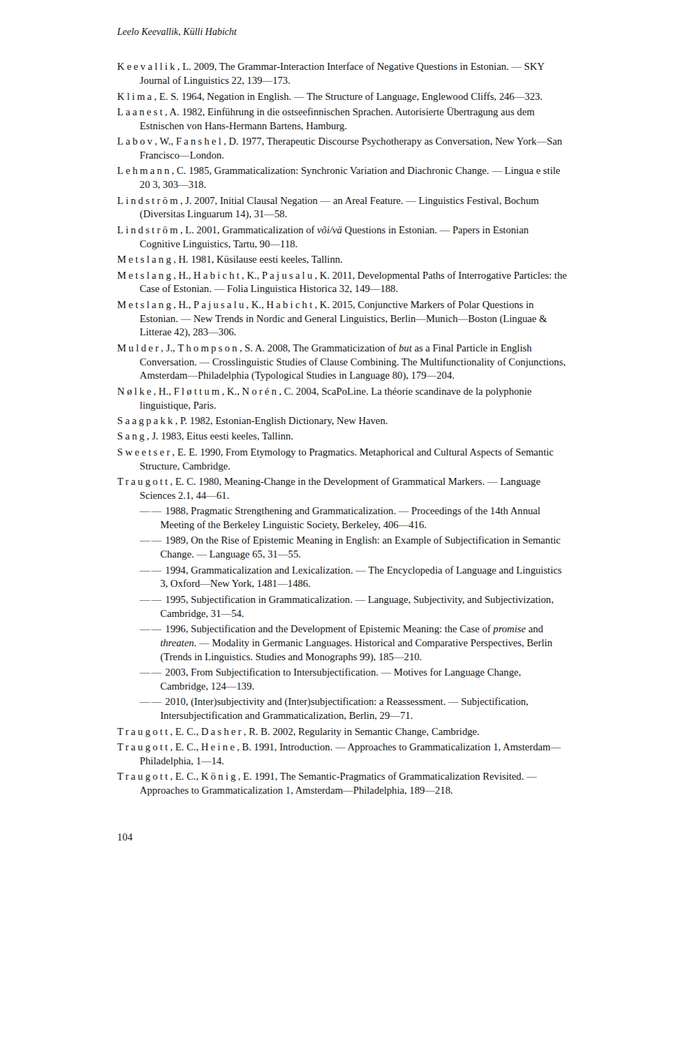Leelo Keevallik, Külli Habicht
Keevallik, L. 2009, The Grammar-Interaction Interface of Negative Questions in Estonian. — SKY Journal of Linguistics 22, 139—173.
Klima, E. S. 1964, Negation in English. — The Structure of Language, Englewood Cliffs, 246—323.
Laanest, A. 1982, Einführung in die ostseefinnischen Sprachen. Autorisierte Übertragung aus dem Estnischen von Hans-Hermann Bartens, Hamburg.
Labov, W., Fanshel, D. 1977, Therapeutic Discourse Psychotherapy as Conversation, New York—San Francisco—London.
Lehmann, C. 1985, Grammaticalization: Synchronic Variation and Diachronic Change. — Lingua e stile 20 3, 303—318.
Lindström, J. 2007, Initial Clausal Negation — an Areal Feature. — Linguistics Festival, Bochum (Diversitas Linguarum 14), 31—58.
Lindström, L. 2001, Grammaticalization of või/vä Questions in Estonian. — Papers in Estonian Cognitive Linguistics, Tartu, 90—118.
Metslang, H. 1981, Küsilause eesti keeles, Tallinn.
Metslang, H., Habicht, K., Pajusalu, K. 2011, Developmental Paths of Interrogative Particles: the Case of Estonian. — Folia Linguistica Historica 32, 149—188.
Metslang, H., Pajusalu, K., Habicht, K. 2015, Conjunctive Markers of Polar Questions in Estonian. — New Trends in Nordic and General Linguistics, Berlin—Munich—Boston (Linguae & Litterae 42), 283—306.
Mulder, J., Thompson, S. A. 2008, The Grammaticization of but as a Final Particle in English Conversation. — Crosslinguistic Studies of Clause Combining. The Multifunctionality of Conjunctions, Amsterdam—Philadelphia (Typological Studies in Language 80), 179—204.
Nølke, H., Fløttum, K., Norén, C. 2004, ScaPoLine. La théorie scandinave de la polyphonie linguistique, Paris.
Saagpakk, P. 1982, Estonian-English Dictionary, New Haven.
Sang, J. 1983, Eitus eesti keeles, Tallinn.
Sweetser, E. E. 1990, From Etymology to Pragmatics. Metaphorical and Cultural Aspects of Semantic Structure, Cambridge.
Traugott, E. C. 1980, Meaning-Change in the Development of Grammatical Markers. — Language Sciences 2.1, 44—61.
—— 1988, Pragmatic Strengthening and Grammaticalization. — Proceedings of the 14th Annual Meeting of the Berkeley Linguistic Society, Berkeley, 406—416.
—— 1989, On the Rise of Epistemic Meaning in English: an Example of Subjectification in Semantic Change. — Language 65, 31—55.
—— 1994, Grammaticalization and Lexicalization. — The Encyclopedia of Language and Linguistics 3, Oxford—New York, 1481—1486.
—— 1995, Subjectification in Grammaticalization. — Language, Subjectivity, and Subjectivization, Cambridge, 31—54.
—— 1996, Subjectification and the Development of Epistemic Meaning: the Case of promise and threaten. — Modality in Germanic Languages. Historical and Comparative Perspectives, Berlin (Trends in Linguistics. Studies and Monographs 99), 185—210.
—— 2003, From Subjectification to Intersubjectification. — Motives for Language Change, Cambridge, 124—139.
—— 2010, (Inter)subjectivity and (Inter)subjectification: a Reassessment. — Subjectification, Intersubjectification and Grammaticalization, Berlin, 29—71.
Traugott, E. C., Dasher, R. B. 2002, Regularity in Semantic Change, Cambridge.
Traugott, E. C., Heine, B. 1991, Introduction. — Approaches to Grammaticalization 1, Amsterdam—Philadelphia, 1—14.
Traugott, E. C., König, E. 1991, The Semantic-Pragmatics of Grammaticalization Revisited. — Approaches to Grammaticalization 1, Amsterdam—Philadelphia, 189—218.
104